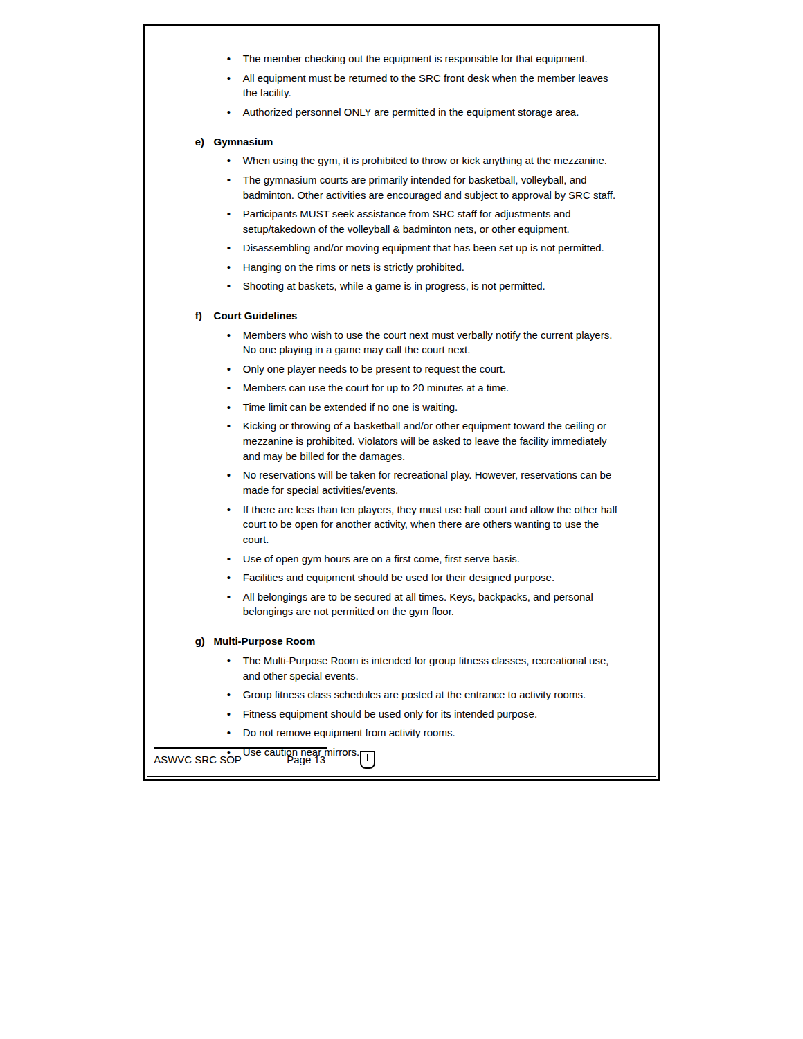The member checking out the equipment is responsible for that equipment.
All equipment must be returned to the SRC front desk when the member leaves the facility.
Authorized personnel ONLY are permitted in the equipment storage area.
e) Gymnasium
When using the gym, it is prohibited to throw or kick anything at the mezzanine.
The gymnasium courts are primarily intended for basketball, volleyball, and badminton. Other activities are encouraged and subject to approval by SRC staff.
Participants MUST seek assistance from SRC staff for adjustments and setup/takedown of the volleyball & badminton nets, or other equipment.
Disassembling and/or moving equipment that has been set up is not permitted.
Hanging on the rims or nets is strictly prohibited.
Shooting at baskets, while a game is in progress, is not permitted.
f) Court Guidelines
Members who wish to use the court next must verbally notify the current players. No one playing in a game may call the court next.
Only one player needs to be present to request the court.
Members can use the court for up to 20 minutes at a time.
Time limit can be extended if no one is waiting.
Kicking or throwing of a basketball and/or other equipment toward the ceiling or mezzanine is prohibited. Violators will be asked to leave the facility immediately and may be billed for the damages.
No reservations will be taken for recreational play. However, reservations can be made for special activities/events.
If there are less than ten players, they must use half court and allow the other half court to be open for another activity, when there are others wanting to use the court.
Use of open gym hours are on a first come, first serve basis.
Facilities and equipment should be used for their designed purpose.
All belongings are to be secured at all times. Keys, backpacks, and personal belongings are not permitted on the gym floor.
g) Multi-Purpose Room
The Multi-Purpose Room is intended for group fitness classes, recreational use, and other special events.
Group fitness class schedules are posted at the entrance to activity rooms.
Fitness equipment should be used only for its intended purpose.
Do not remove equipment from activity rooms.
Use caution near mirrors.
ASWVC SRC SOP Page 13